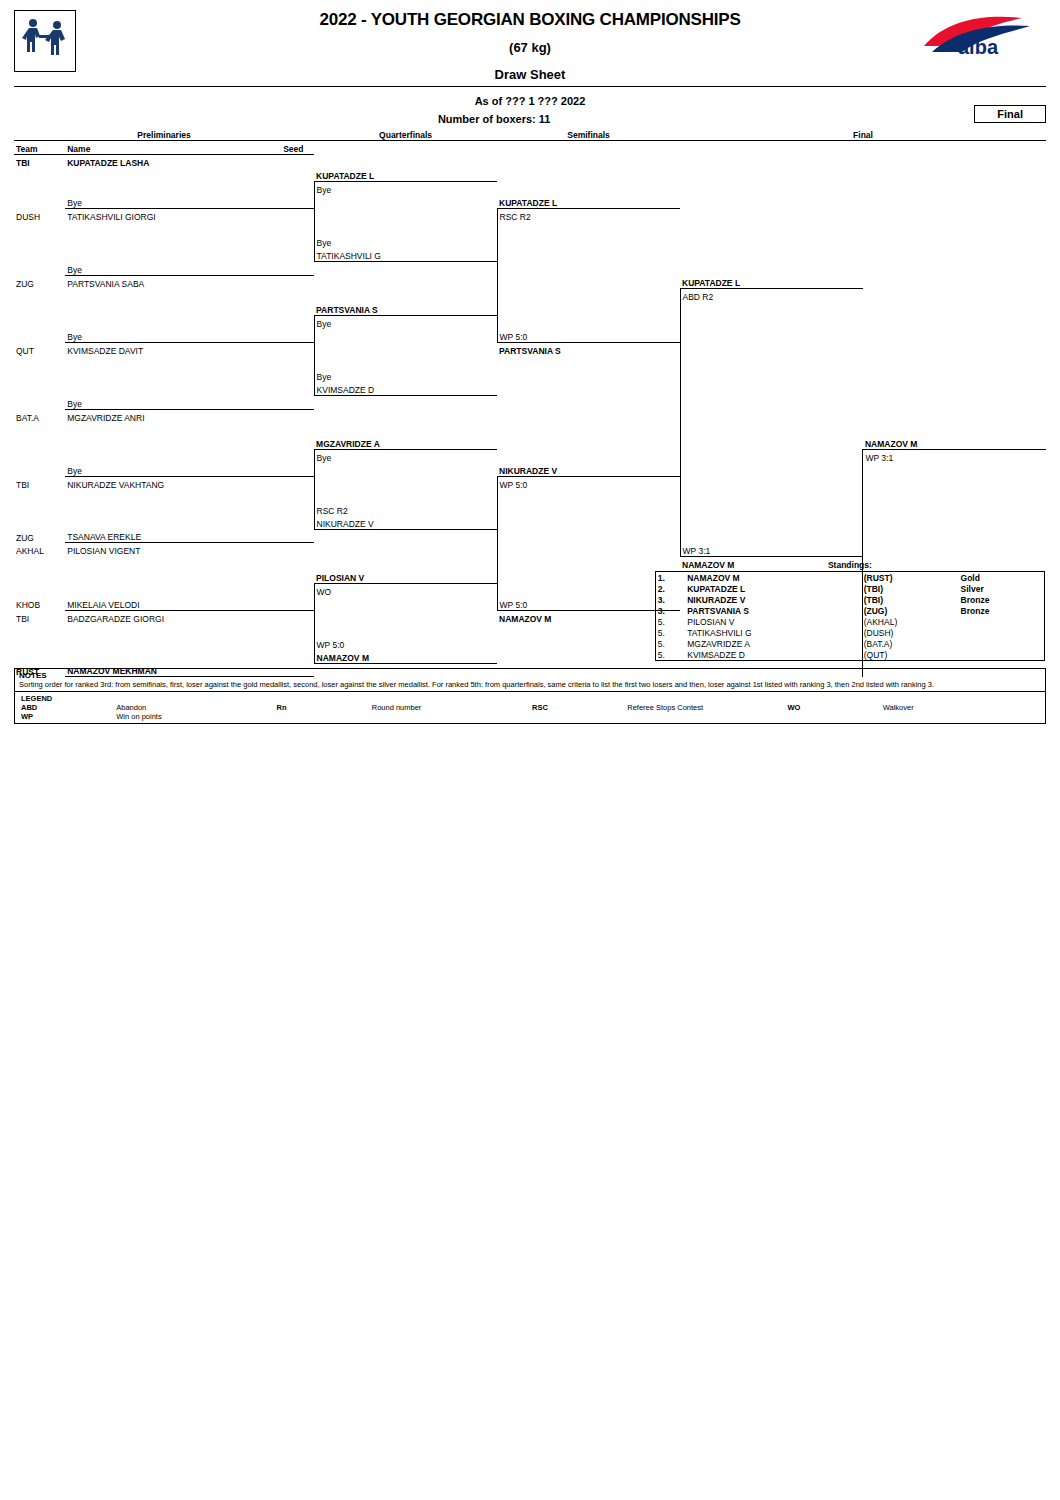aiba
2022 - YOUTH GEORGIAN BOXING CHAMPIONSHIPS
(67 kg)
Draw Sheet
As of ??? 1 ??? 2022
Final
Number of boxers: 11
| Preliminaries | Quarterfinals | Semifinals | Final |
| Team | Name | Seed | | | | |
| TBI | KUPATADZE LASHA | | | | | |
| | | | KUPATADZE L | | | |
| | | | Bye | | | |
| | Bye | | | KUPATADZE L | | |
| DUSH | TATIKASHVILI GIORGI | | | RSC R2 | | |
| | | | Bye | | | |
| | | | TATIKASHVILI G | | | |
| | Bye | | | | | |
| ZUG | PARTSVANIA SABA | | | | KUPATADZE L | |
| | | | | | ABD R2 | |
| | | | PARTSVANIA S | | | |
| | | | Bye | | | |
| | Bye | | | WP 5:0 | | |
| QUT | KVIMSADZE DAVIT | | | PARTSVANIA S | | |
| | | | Bye | | | |
| | | | KVIMSADZE D | | | |
| | Bye | | | | | |
| BAT.A | MGZAVRIDZE ANRI | | | | | |
| | | | MGZAVRIDZE A | | | NAMAZOV M |
| | | | Bye | | | WP 3:1 |
| | Bye | | | NIKURADZE V | | |
| TBI | NIKURADZE VAKHTANG | | | WP 5:0 | | |
| | | | RSC R2 | | | |
| | | | NIKURADZE V | | | |
| ZUG | TSANAVA EREKLE | | | | | |
| AKHAL | PILOSIAN VIGENT | | | | WP 3:1 | |
| | | | | | NAMAZOV M | |
| | | | PILOSIAN V | | | |
| | | | WO | | | |
| KHOB | MIKELAIA VELODI | | | WP 5:0 | | |
| TBI | BADZGARADZE GIORGI | | | NAMAZOV M | | |
| | | | WP 5:0 | | | |
| | | | NAMAZOV M | | | |
| RUST | NAMAZOV MEKHMAN | | | | | |
| | Standings: / 1. / NAMAZOV M / (RUST) / Gold / / 2. / KUPATADZE L / (TBI) / Silver / / 3. / NIKURADZE V / (TBI) / Bronze / / 3. / PARTSVANIA S / (ZUG) / Bronze / / 5. / PILOSIAN V / (AKHAL) / / / 5. / TATIKASHVILI G / (DUSH) / / / 5. / MGZAVRIDZE A / (BAT.A) / / / 5. / KVIMSADZE D / (QUT) / / |
NOTES
Sorting order for ranked 3rd: from semifinals, first, loser against the gold medallist, second, loser against the silver medallist. For ranked 5th: from quarterfinals, same criteria to list the first two losers and then, loser against 1st listed with ranking 3, then 2nd listed with ranking 3.
| LEGEND |
| ABD | Abandon | Rn | Round number | RSC | Referee Stops Contest | WO | Walkover |
| WP | Win on points |